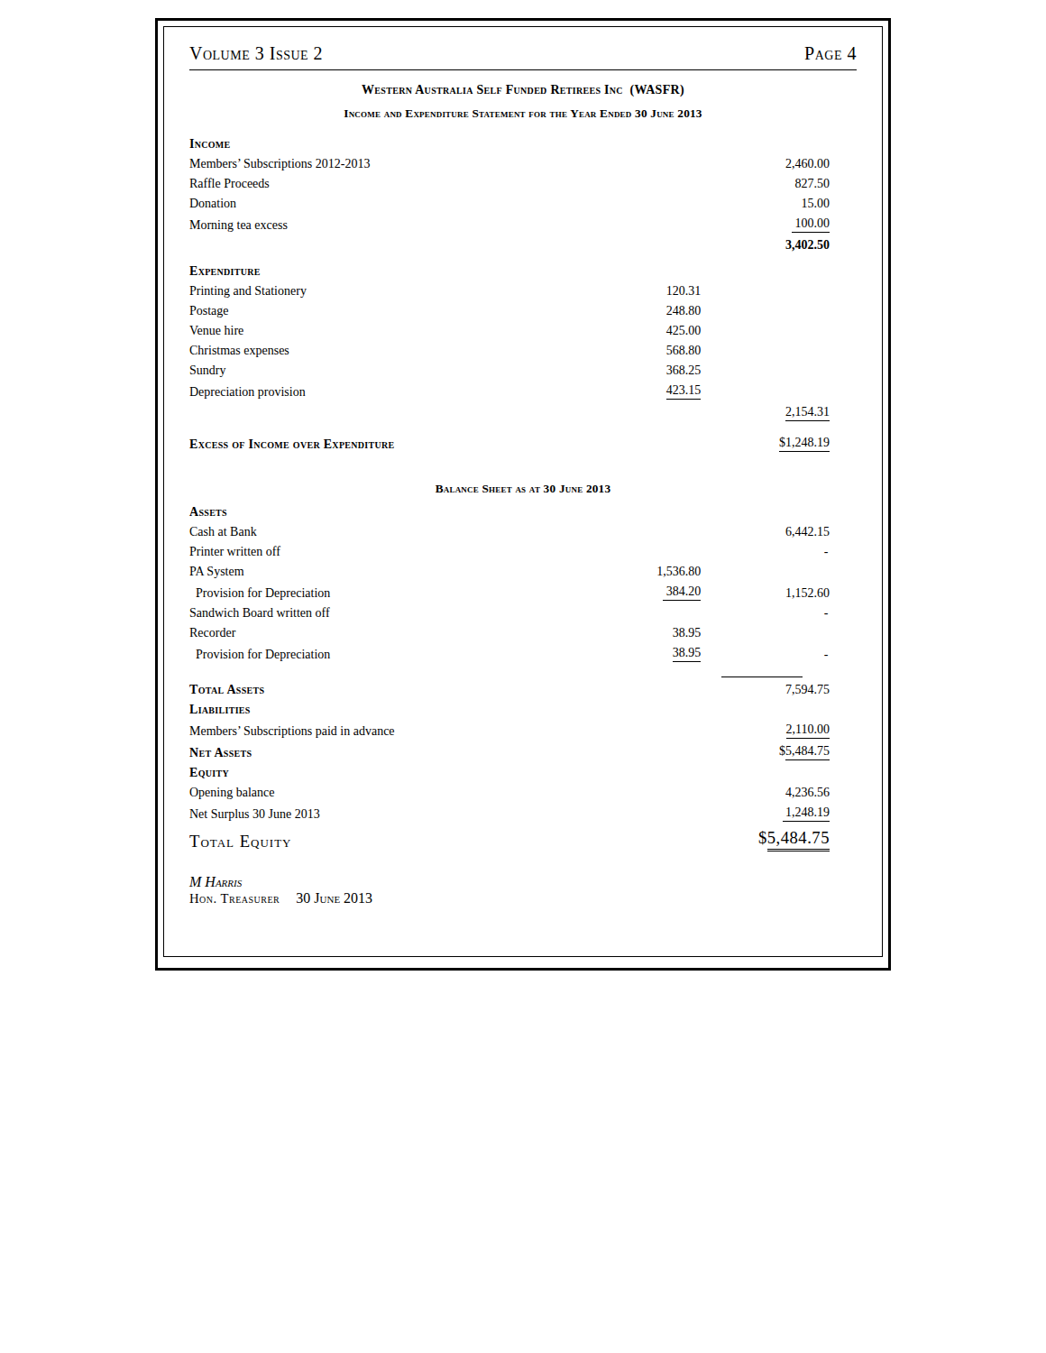Volume 3 Issue 2
Page 4
Western Australia Self Funded Retirees Inc (WASFR)
Income and Expenditure Statement for the Year Ended 30 June 2013
| Income | | |
| Members’ Subscriptions 2012-2013 | | 2,460.00 |
| Raffle Proceeds | | 827.50 |
| Donation | | 15.00 |
| Morning tea excess | | 100.00 |
| | | 3,402.50 |
| Expenditure | | |
| Printing and Stationery | 120.31 | |
| Postage | 248.80 | |
| Venue hire | 425.00 | |
| Christmas expenses | 568.80 | |
| Sundry | 368.25 | |
| Depreciation provision | 423.15 | |
| | | 2,154.31 |
| Excess of Income over Expenditure | | $1,248.19 |
Balance Sheet as at 30 June 2013
| Assets | | |
| Cash at Bank | | 6,442.15 |
| Printer written off | | - |
| PA System | 1,536.80 | |
| Provision for Depreciation | 384.20 | 1,152.60 |
| Sandwich Board written off | | - |
| Recorder | 38.95 | |
| Provision for Depreciation | 38.95 | - |
| Total Assets | | 7,594.75 |
| Liabilities | | |
| Members’ Subscriptions paid in advance | | 2,110.00 |
| Net Assets | | $ 5,484.75 |
| Equity | | |
| Opening balance | | 4,236.56 |
| Net Surplus 30 June 2013 | | 1,248.19 |
| Total Equity | | $ 5,484.75 |
M Harris
Hon. Treasurer 30 June 2013